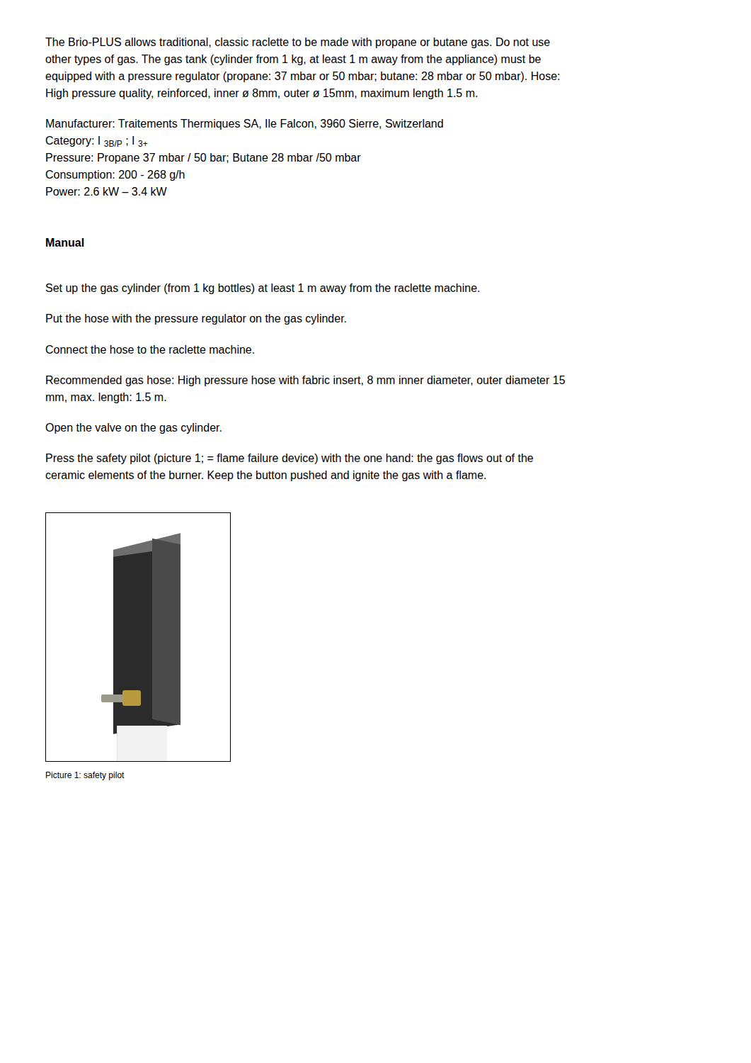The Brio-PLUS allows traditional, classic raclette to be made with propane or butane gas. Do not use other types of gas. The gas tank (cylinder from 1 kg, at least 1 m away from the appliance) must be equipped with a pressure regulator (propane: 37 mbar or 50 mbar; butane: 28 mbar or 50 mbar). Hose: High pressure quality, reinforced, inner ø 8mm, outer ø 15mm, maximum length 1.5 m.
Manufacturer: Traitements Thermiques SA, Ile Falcon, 3960 Sierre, Switzerland
Category: I 3B/P ; I 3+
Pressure: Propane 37 mbar / 50 bar; Butane 28 mbar /50 mbar
Consumption: 200 - 268 g/h
Power: 2.6 kW – 3.4 kW
Manual
Set up the gas cylinder (from 1 kg bottles) at least 1 m away from the raclette machine.
Put the hose with the pressure regulator on the gas cylinder.
Connect the hose to the raclette machine.
Recommended gas hose: High pressure hose with fabric insert, 8 mm inner diameter, outer diameter 15 mm, max. length: 1.5 m.
Open the valve on the gas cylinder.
Press the safety pilot (picture 1; = flame failure device) with the one hand: the gas flows out of the ceramic elements of the burner. Keep the button pushed and ignite the gas with a flame.
Picture 1: safety pilot